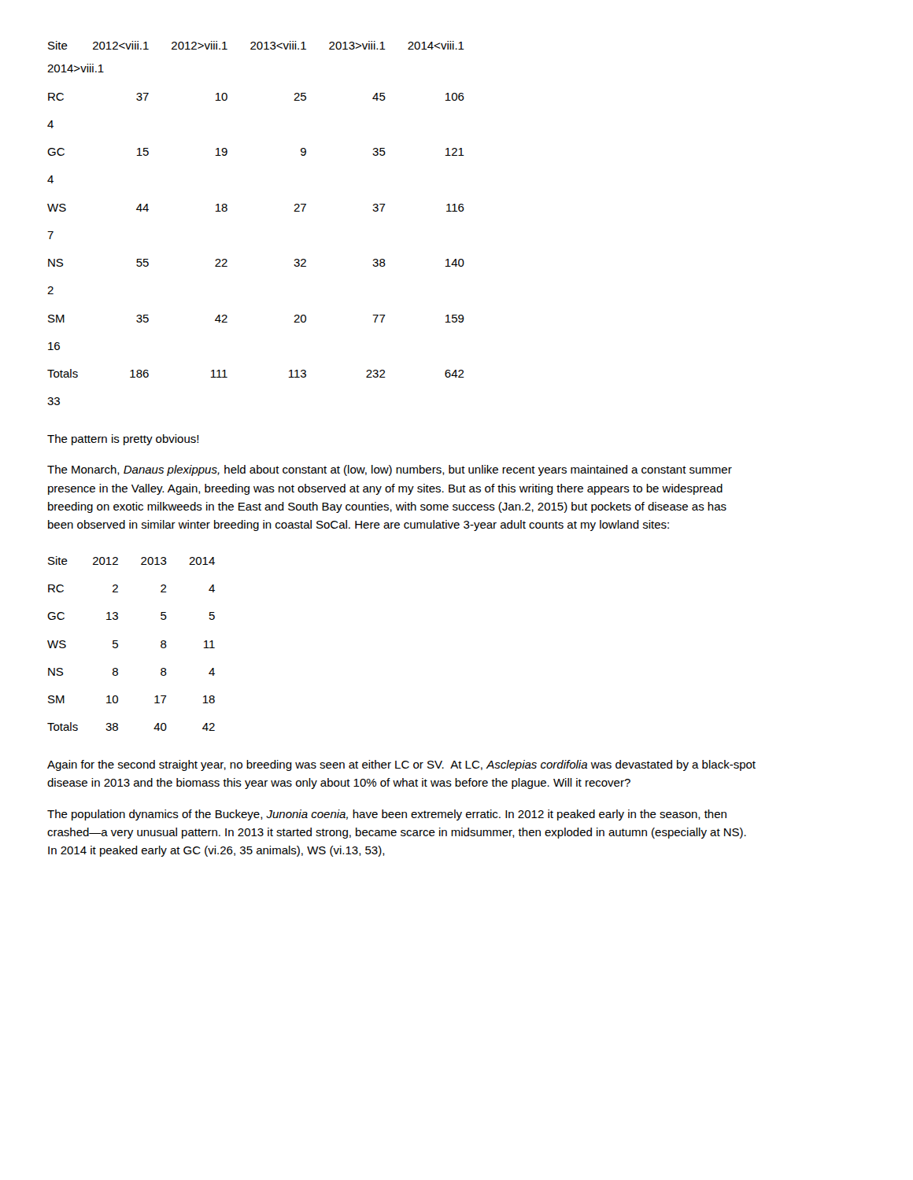| Site | 2012<viii.1 | 2012>viii.1 | 2013<viii.1 | 2013>viii.1 | 2014<viii.1 |
| 2014>viii.1 |
| RC | 37 | 10 | 25 | 45 | 106 |
| 4 |
| GC | 15 | 19 | 9 | 35 | 121 |
| 4 |
| WS | 44 | 18 | 27 | 37 | 116 |
| 7 |
| NS | 55 | 22 | 32 | 38 | 140 |
| 2 |
| SM | 35 | 42 | 20 | 77 | 159 |
| 16 |
| Totals | 186 | 111 | 113 | 232 | 642 |
| 33 |
The pattern is pretty obvious!
The Monarch, Danaus plexippus, held about constant at (low, low) numbers, but unlike recent years maintained a constant summer presence in the Valley. Again, breeding was not observed at any of my sites. But as of this writing there appears to be widespread breeding on exotic milkweeds in the East and South Bay counties, with some success (Jan.2, 2015) but pockets of disease as has been observed in similar winter breeding in coastal SoCal. Here are cumulative 3-year adult counts at my lowland sites:
| Site | 2012 | 2013 | 2014 |
| RC | 2 | 2 | 4 |
| GC | 13 | 5 | 5 |
| WS | 5 | 8 | 11 |
| NS | 8 | 8 | 4 |
| SM | 10 | 17 | 18 |
| Totals | 38 | 40 | 42 |
Again for the second straight year, no breeding was seen at either LC or SV. At LC, Asclepias cordifolia was devastated by a black-spot disease in 2013 and the biomass this year was only about 10% of what it was before the plague. Will it recover?
The population dynamics of the Buckeye, Junonia coenia, have been extremely erratic. In 2012 it peaked early in the season, then crashed—a very unusual pattern. In 2013 it started strong, became scarce in midsummer, then exploded in autumn (especially at NS). In 2014 it peaked early at GC (vi.26, 35 animals), WS (vi.13, 53),